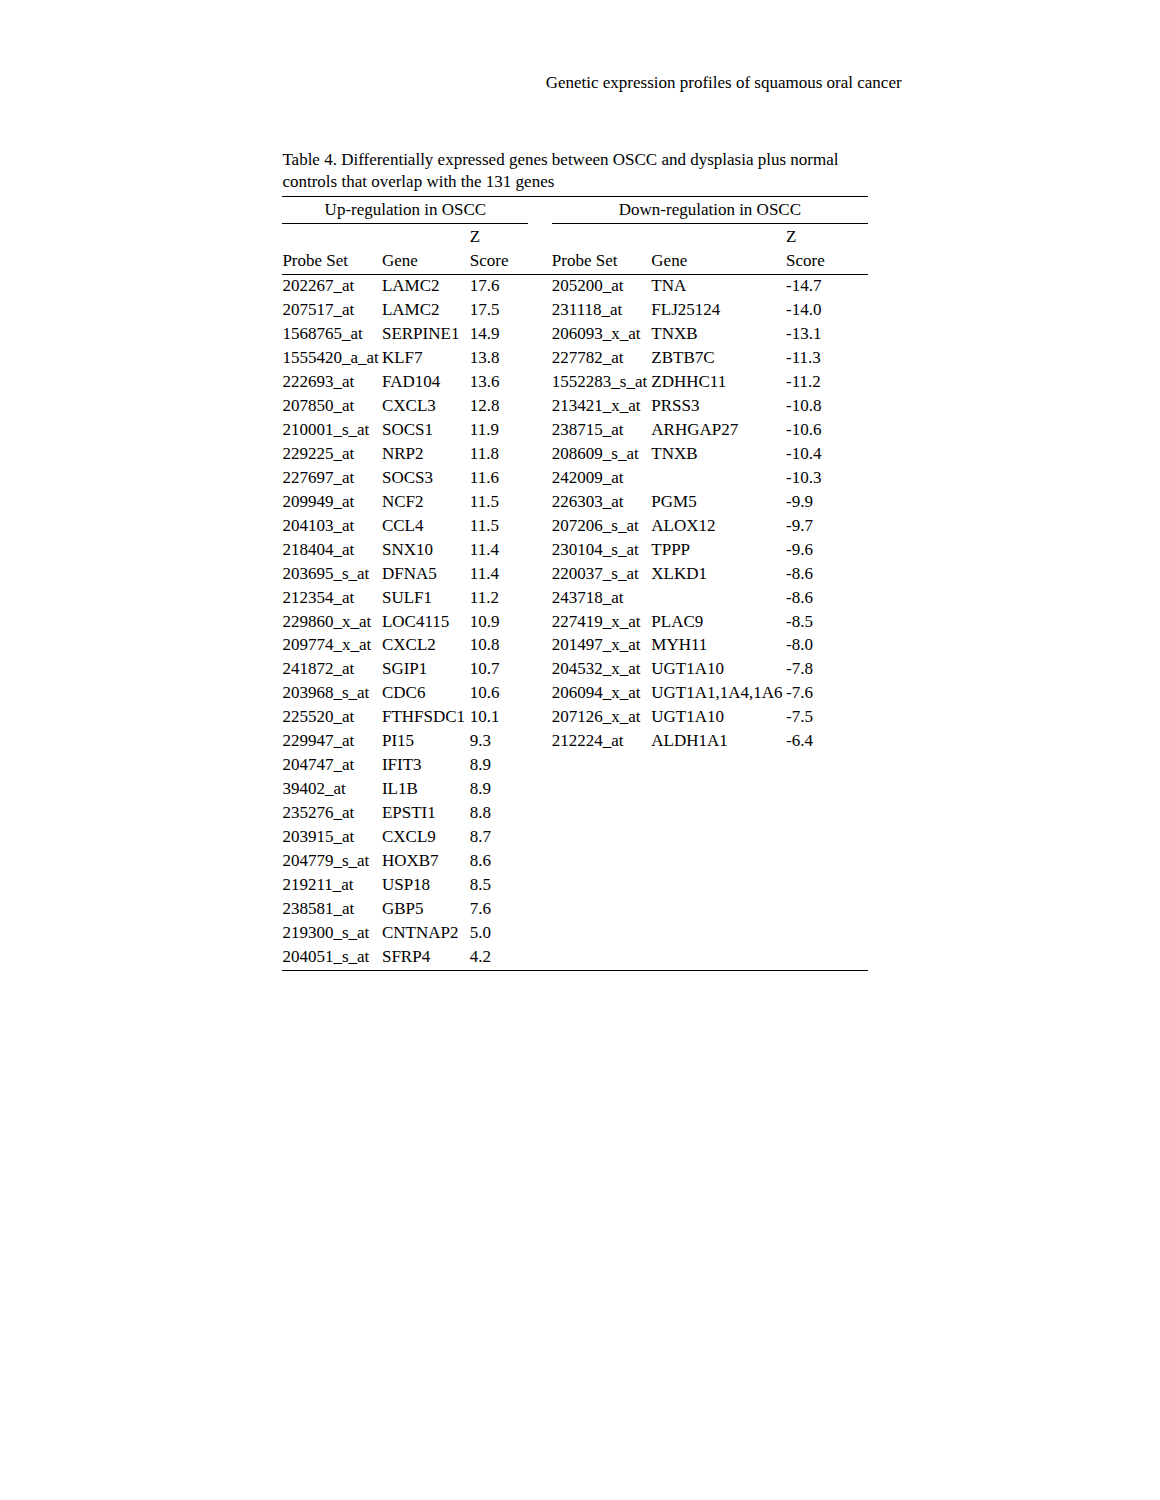Genetic expression profiles of squamous oral cancer
Table 4. Differentially expressed genes between OSCC and dysplasia plus normal
controls that overlap with the 131 genes
| Up-regulation in OSCC | | Down-regulation in OSCC |
| | | Z | | | | Z |
| Probe Set | Gene | Score | | Probe Set | Gene | Score |
| 202267_at | LAMC2 | 17.6 | | 205200_at | TNA | -14.7 |
| 207517_at | LAMC2 | 17.5 | | 231118_at | FLJ25124 | -14.0 |
| 1568765_at | SERPINE1 | 14.9 | | 206093_x_at | TNXB | -13.1 |
| 1555420_a_at | KLF7 | 13.8 | | 227782_at | ZBTB7C | -11.3 |
| 222693_at | FAD104 | 13.6 | | 1552283_s_at | ZDHHC11 | -11.2 |
| 207850_at | CXCL3 | 12.8 | | 213421_x_at | PRSS3 | -10.8 |
| 210001_s_at | SOCS1 | 11.9 | | 238715_at | ARHGAP27 | -10.6 |
| 229225_at | NRP2 | 11.8 | | 208609_s_at | TNXB | -10.4 |
| 227697_at | SOCS3 | 11.6 | | 242009_at | | -10.3 |
| 209949_at | NCF2 | 11.5 | | 226303_at | PGM5 | -9.9 |
| 204103_at | CCL4 | 11.5 | | 207206_s_at | ALOX12 | -9.7 |
| 218404_at | SNX10 | 11.4 | | 230104_s_at | TPPP | -9.6 |
| 203695_s_at | DFNA5 | 11.4 | | 220037_s_at | XLKD1 | -8.6 |
| 212354_at | SULF1 | 11.2 | | 243718_at | | -8.6 |
| 229860_x_at | LOC4115 | 10.9 | | 227419_x_at | PLAC9 | -8.5 |
| 209774_x_at | CXCL2 | 10.8 | | 201497_x_at | MYH11 | -8.0 |
| 241872_at | SGIP1 | 10.7 | | 204532_x_at | UGT1A10 | -7.8 |
| 203968_s_at | CDC6 | 10.6 | | 206094_x_at | UGT1A1,1A4,1A6 | -7.6 |
| 225520_at | FTHFSDC1 | 10.1 | | 207126_x_at | UGT1A10 | -7.5 |
| 229947_at | PI15 | 9.3 | | 212224_at | ALDH1A1 | -6.4 |
| 204747_at | IFIT3 | 8.9 | | | | |
| 39402_at | IL1B | 8.9 | | | | |
| 235276_at | EPSTI1 | 8.8 | | | | |
| 203915_at | CXCL9 | 8.7 | | | | |
| 204779_s_at | HOXB7 | 8.6 | | | | |
| 219211_at | USP18 | 8.5 | | | | |
| 238581_at | GBP5 | 7.6 | | | | |
| 219300_s_at | CNTNAP2 | 5.0 | | | | |
| 204051_s_at | SFRP4 | 4.2 | | | | |